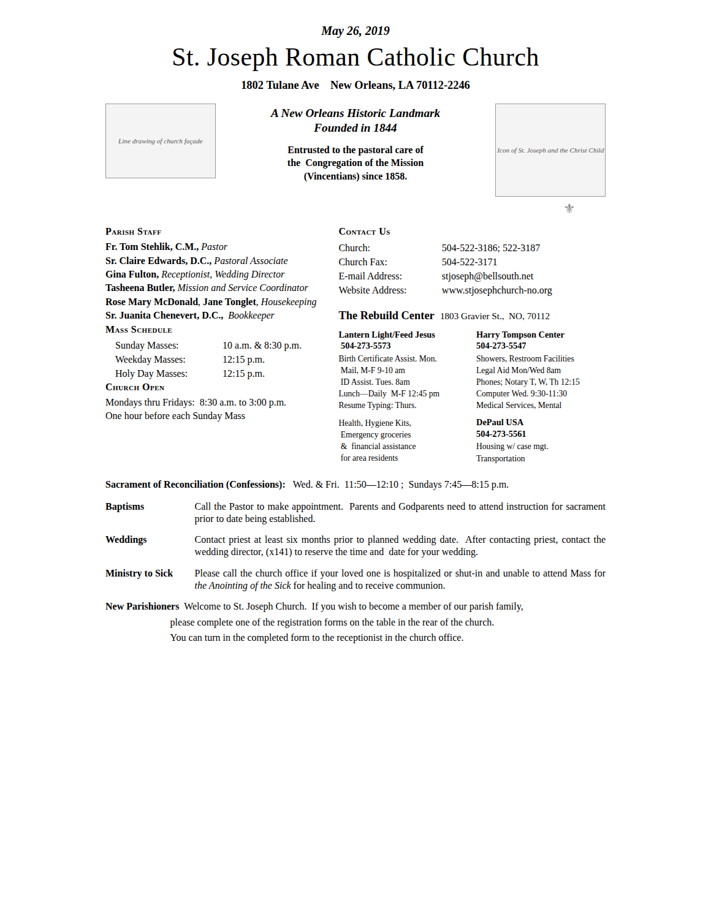May 26, 2019
St. Joseph Roman Catholic Church
1802 Tulane Ave New Orleans, LA 70112-2246
Line drawing of church façade
A New Orleans Historic Landmark
Founded in 1844
Entrusted to the pastoral care of
the Congregation of the Mission
(Vincentians) since 1858.
Icon of St. Joseph and the Christ Child
⚜
Parish Staff
Fr. Tom Stehlik, C.M., Pastor
Sr. Claire Edwards, D.C., Pastoral Associate
Gina Fulton, Receptionist, Wedding Director
Tasheena Butler, Mission and Service Coordinator
Rose Mary McDonald, Jane Tonglet, Housekeeping
Sr. Juanita Chenevert, D.C., Bookkeeper
Mass Schedule
| Sunday Masses: | 10 a.m. & 8:30 p.m. |
| Weekday Masses: | 12:15 p.m. |
| Holy Day Masses: | 12:15 p.m. |
Church Open
Mondays thru Fridays: 8:30 a.m. to 3:00 p.m.
One hour before each Sunday Mass
Contact Us
| Church: | 504-522-3186; 522-3187 |
| Church Fax: | 504-522-3171 |
| E-mail Address: | stjoseph@bellsouth.net |
| Website Address: | www.stjosephchurch-no.org |
The Rebuild Center 1803 Gravier St., NO, 70112
Lantern Light/Feed Jesus
504-273-5573
Birth Certificate Assist. Mon.
Mail, M-F 9-10 am
ID Assist. Tues. 8am
Lunch—Daily M-F 12:45 pm
Resume Typing: Thurs.
Health, Hygiene Kits,
Emergency groceries
& financial assistance
for area residents
Harry Tompson Center
504-273-5547
Showers, Restroom Facilities
Legal Aid Mon/Wed 8am
Phones; Notary T, W, Th 12:15
Computer Wed. 9:30-11:30
Medical Services, Mental
DePaul USA
504-273-5561
Housing w/ case mgt.
Transportation
Sacrament of Reconciliation (Confessions): Wed. & Fri. 11:50—12:10 ; Sundays 7:45—8:15 p.m.
Baptisms
Call the Pastor to make appointment. Parents and Godparents need to attend instruction for sacrament prior to date being established.
Weddings
Contact priest at least six months prior to planned wedding date. After contacting priest, contact the wedding director, (x141) to reserve the time and date for your wedding.
Ministry to Sick
Please call the church office if your loved one is hospitalized or shut-in and unable to attend Mass for the Anointing of the Sick for healing and to receive communion.
New Parishioners Welcome to St. Joseph Church. If you wish to become a member of our parish family,
please complete one of the registration forms on the table in the rear of the church.
You can turn in the completed form to the receptionist in the church office.